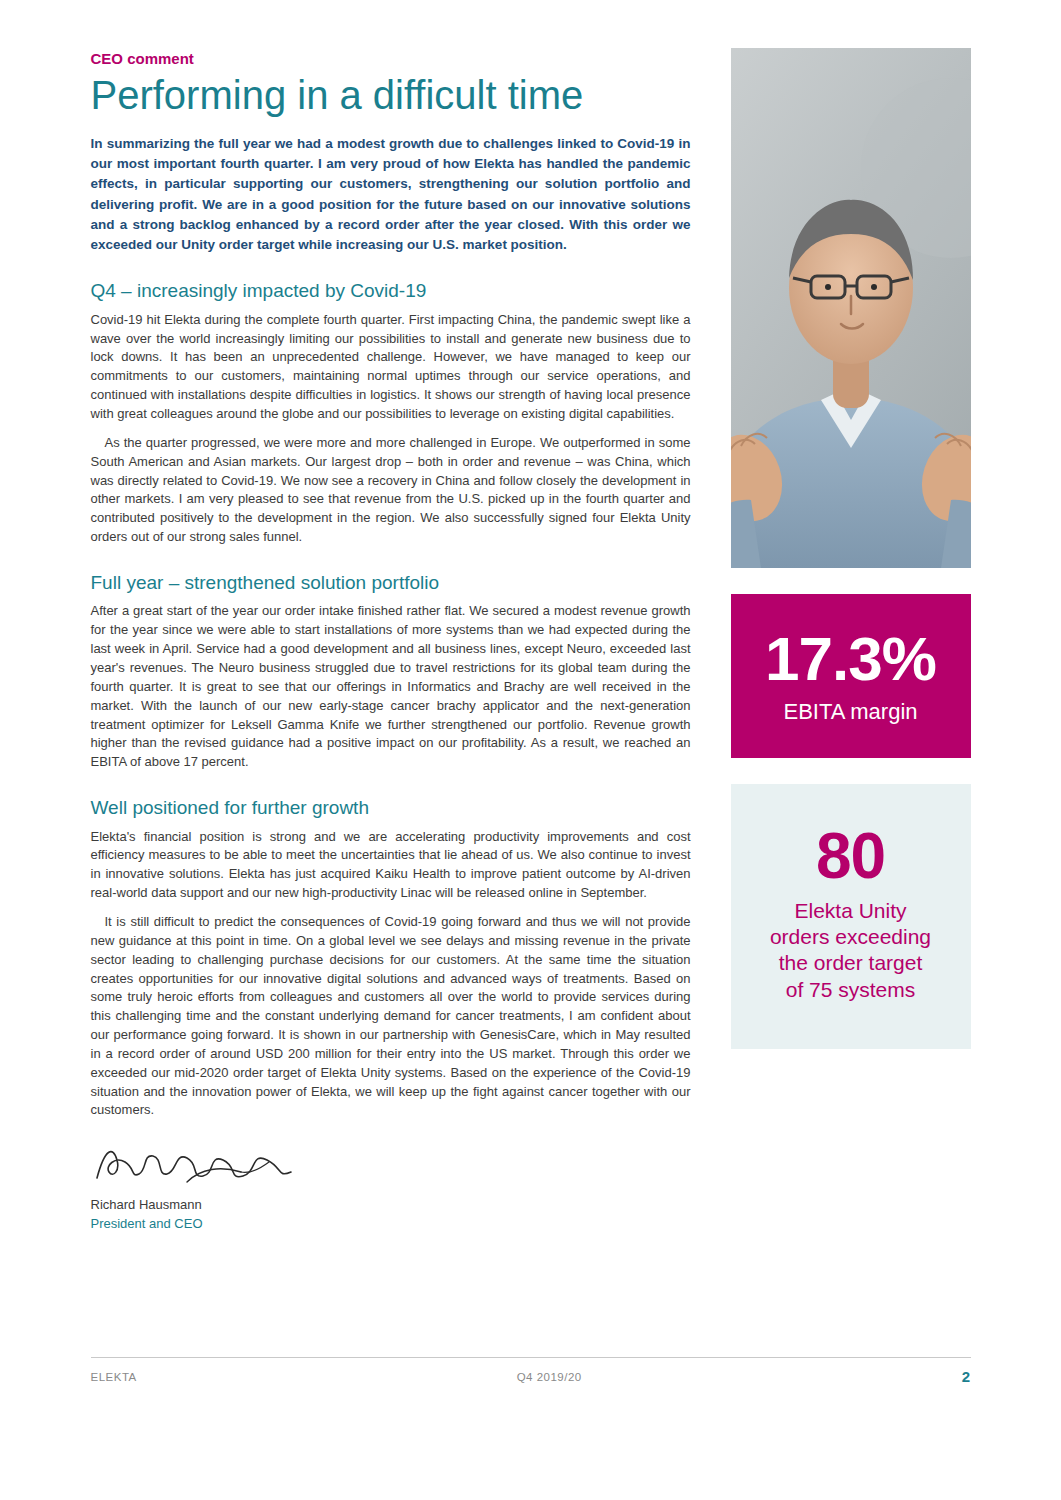CEO comment
Performing in a difficult time
In summarizing the full year we had a modest growth due to challenges linked to Covid-19 in our most important fourth quarter. I am very proud of how Elekta has handled the pandemic effects, in particular supporting our customers, strengthening our solution portfolio and delivering profit. We are in a good position for the future based on our innovative solutions and a strong backlog enhanced by a record order after the year closed. With this order we exceeded our Unity order target while increasing our U.S. market position.
Q4 – increasingly impacted by Covid-19
Covid-19 hit Elekta during the complete fourth quarter. First impacting China, the pandemic swept like a wave over the world increasingly limiting our possibilities to install and generate new business due to lock downs. It has been an unprecedented challenge. However, we have managed to keep our commitments to our customers, maintaining normal uptimes through our service operations, and continued with installations despite difficulties in logistics. It shows our strength of having local presence with great colleagues around the globe and our possibilities to leverage on existing digital capabilities.
As the quarter progressed, we were more and more challenged in Europe. We outperformed in some South American and Asian markets. Our largest drop – both in order and revenue – was China, which was directly related to Covid-19. We now see a recovery in China and follow closely the development in other markets. I am very pleased to see that revenue from the U.S. picked up in the fourth quarter and contributed positively to the development in the region. We also successfully signed four Elekta Unity orders out of our strong sales funnel.
Full year – strengthened solution portfolio
After a great start of the year our order intake finished rather flat. We secured a modest revenue growth for the year since we were able to start installations of more systems than we had expected during the last week in April. Service had a good development and all business lines, except Neuro, exceeded last year's revenues. The Neuro business struggled due to travel restrictions for its global team during the fourth quarter. It is great to see that our offerings in Informatics and Brachy are well received in the market. With the launch of our new early-stage cancer brachy applicator and the next-generation treatment optimizer for Leksell Gamma Knife we further strengthened our portfolio. Revenue growth higher than the revised guidance had a positive impact on our profitability. As a result, we reached an EBITA of above 17 percent.
Well positioned for further growth
Elekta's financial position is strong and we are accelerating productivity improvements and cost efficiency measures to be able to meet the uncertainties that lie ahead of us. We also continue to invest in innovative solutions. Elekta has just acquired Kaiku Health to improve patient outcome by AI-driven real-world data support and our new high-productivity Linac will be released online in September.
It is still difficult to predict the consequences of Covid-19 going forward and thus we will not provide new guidance at this point in time. On a global level we see delays and missing revenue in the private sector leading to challenging purchase decisions for our customers. At the same time the situation creates opportunities for our innovative digital solutions and advanced ways of treatments. Based on some truly heroic efforts from colleagues and customers all over the world to provide services during this challenging time and the constant underlying demand for cancer treatments, I am confident about our performance going forward. It is shown in our partnership with GenesisCare, which in May resulted in a record order of around USD 200 million for their entry into the US market. Through this order we exceeded our mid-2020 order target of Elekta Unity systems. Based on the experience of the Covid-19 situation and the innovation power of Elekta, we will keep up the fight against cancer together with our customers.
Richard Hausmann
President and CEO
17.3%
EBITA margin
80
Elekta Unity
orders exceeding
the order target
of 75 systems
ELEKTA Q4 2019/20 2